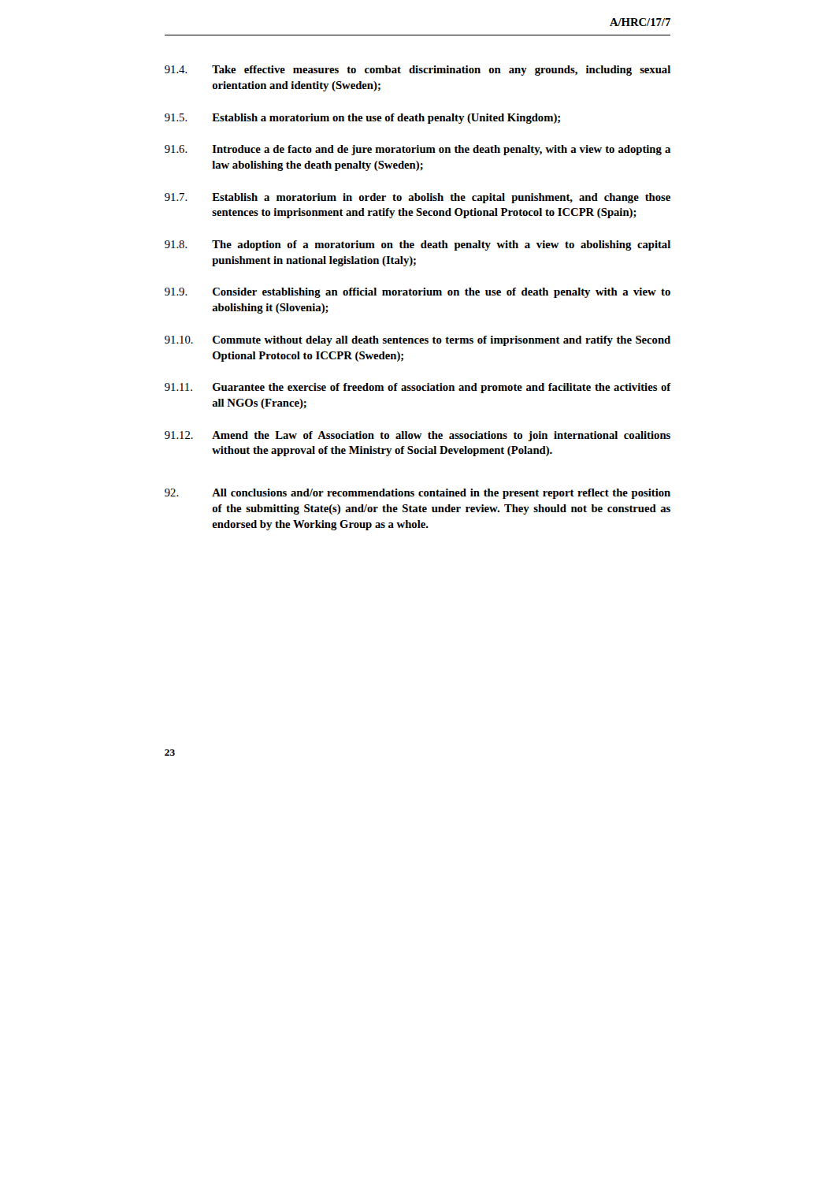A/HRC/17/7
91.4. Take effective measures to combat discrimination on any grounds, including sexual orientation and identity (Sweden);
91.5. Establish a moratorium on the use of death penalty (United Kingdom);
91.6. Introduce a de facto and de jure moratorium on the death penalty, with a view to adopting a law abolishing the death penalty (Sweden);
91.7. Establish a moratorium in order to abolish the capital punishment, and change those sentences to imprisonment and ratify the Second Optional Protocol to ICCPR (Spain);
91.8. The adoption of a moratorium on the death penalty with a view to abolishing capital punishment in national legislation (Italy);
91.9. Consider establishing an official moratorium on the use of death penalty with a view to abolishing it (Slovenia);
91.10. Commute without delay all death sentences to terms of imprisonment and ratify the Second Optional Protocol to ICCPR (Sweden);
91.11. Guarantee the exercise of freedom of association and promote and facilitate the activities of all NGOs (France);
91.12. Amend the Law of Association to allow the associations to join international coalitions without the approval of the Ministry of Social Development (Poland).
92. All conclusions and/or recommendations contained in the present report reflect the position of the submitting State(s) and/or the State under review. They should not be construed as endorsed by the Working Group as a whole.
23